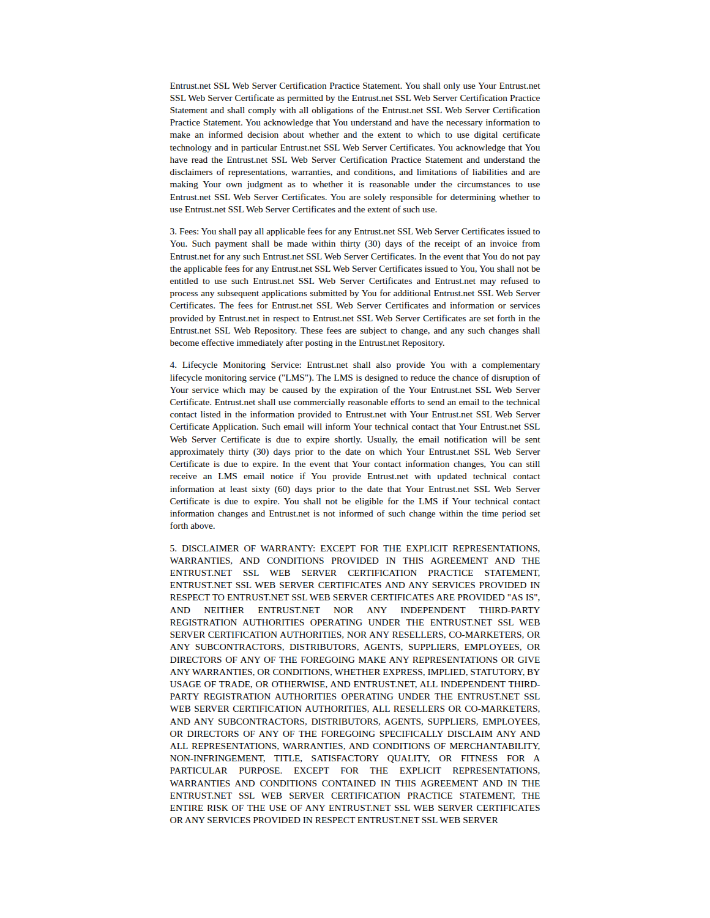Entrust.net SSL Web Server Certification Practice Statement. You shall only use Your Entrust.net SSL Web Server Certificate as permitted by the Entrust.net SSL Web Server Certification Practice Statement and shall comply with all obligations of the Entrust.net SSL Web Server Certification Practice Statement. You acknowledge that You understand and have the necessary information to make an informed decision about whether and the extent to which to use digital certificate technology and in particular Entrust.net SSL Web Server Certificates. You acknowledge that You have read the Entrust.net SSL Web Server Certification Practice Statement and understand the disclaimers of representations, warranties, and conditions, and limitations of liabilities and are making Your own judgment as to whether it is reasonable under the circumstances to use Entrust.net SSL Web Server Certificates. You are solely responsible for determining whether to use Entrust.net SSL Web Server Certificates and the extent of such use.
3. Fees: You shall pay all applicable fees for any Entrust.net SSL Web Server Certificates issued to You. Such payment shall be made within thirty (30) days of the receipt of an invoice from Entrust.net for any such Entrust.net SSL Web Server Certificates. In the event that You do not pay the applicable fees for any Entrust.net SSL Web Server Certificates issued to You, You shall not be entitled to use such Entrust.net SSL Web Server Certificates and Entrust.net may refused to process any subsequent applications submitted by You for additional Entrust.net SSL Web Server Certificates. The fees for Entrust.net SSL Web Server Certificates and information or services provided by Entrust.net in respect to Entrust.net SSL Web Server Certificates are set forth in the Entrust.net SSL Web Repository. These fees are subject to change, and any such changes shall become effective immediately after posting in the Entrust.net Repository.
4. Lifecycle Monitoring Service: Entrust.net shall also provide You with a complementary lifecycle monitoring service ("LMS"). The LMS is designed to reduce the chance of disruption of Your service which may be caused by the expiration of the Your Entrust.net SSL Web Server Certificate. Entrust.net shall use commercially reasonable efforts to send an email to the technical contact listed in the information provided to Entrust.net with Your Entrust.net SSL Web Server Certificate Application. Such email will inform Your technical contact that Your Entrust.net SSL Web Server Certificate is due to expire shortly. Usually, the email notification will be sent approximately thirty (30) days prior to the date on which Your Entrust.net SSL Web Server Certificate is due to expire. In the event that Your contact information changes, You can still receive an LMS email notice if You provide Entrust.net with updated technical contact information at least sixty (60) days prior to the date that Your Entrust.net SSL Web Server Certificate is due to expire. You shall not be eligible for the LMS if Your technical contact information changes and Entrust.net is not informed of such change within the time period set forth above.
5. DISCLAIMER OF WARRANTY: EXCEPT FOR THE EXPLICIT REPRESENTATIONS, WARRANTIES, AND CONDITIONS PROVIDED IN THIS AGREEMENT AND THE ENTRUST.NET SSL WEB SERVER CERTIFICATION PRACTICE STATEMENT, ENTRUST.NET SSL WEB SERVER CERTIFICATES AND ANY SERVICES PROVIDED IN RESPECT TO ENTRUST.NET SSL WEB SERVER CERTIFICATES ARE PROVIDED "AS IS", AND NEITHER ENTRUST.NET NOR ANY INDEPENDENT THIRD-PARTY REGISTRATION AUTHORITIES OPERATING UNDER THE ENTRUST.NET SSL WEB SERVER CERTIFICATION AUTHORITIES, NOR ANY RESELLERS, CO-MARKETERS, OR ANY SUBCONTRACTORS, DISTRIBUTORS, AGENTS, SUPPLIERS, EMPLOYEES, OR DIRECTORS OF ANY OF THE FOREGOING MAKE ANY REPRESENTATIONS OR GIVE ANY WARRANTIES, OR CONDITIONS, WHETHER EXPRESS, IMPLIED, STATUTORY, BY USAGE OF TRADE, OR OTHERWISE, AND ENTRUST.NET, ALL INDEPENDENT THIRD-PARTY REGISTRATION AUTHORITIES OPERATING UNDER THE ENTRUST.NET SSL WEB SERVER CERTIFICATION AUTHORITIES, ALL RESELLERS OR CO-MARKETERS, AND ANY SUBCONTRACTORS, DISTRIBUTORS, AGENTS, SUPPLIERS, EMPLOYEES, OR DIRECTORS OF ANY OF THE FOREGOING SPECIFICALLY DISCLAIM ANY AND ALL REPRESENTATIONS, WARRANTIES, AND CONDITIONS OF MERCHANTABILITY, NON-INFRINGEMENT, TITLE, SATISFACTORY QUALITY, OR FITNESS FOR A PARTICULAR PURPOSE. EXCEPT FOR THE EXPLICIT REPRESENTATIONS, WARRANTIES AND CONDITIONS CONTAINED IN THIS AGREEMENT AND IN THE ENTRUST.NET SSL WEB SERVER CERTIFICATION PRACTICE STATEMENT, THE ENTIRE RISK OF THE USE OF ANY ENTRUST.NET SSL WEB SERVER CERTIFICATES OR ANY SERVICES PROVIDED IN RESPECT ENTRUST.NET SSL WEB SERVER